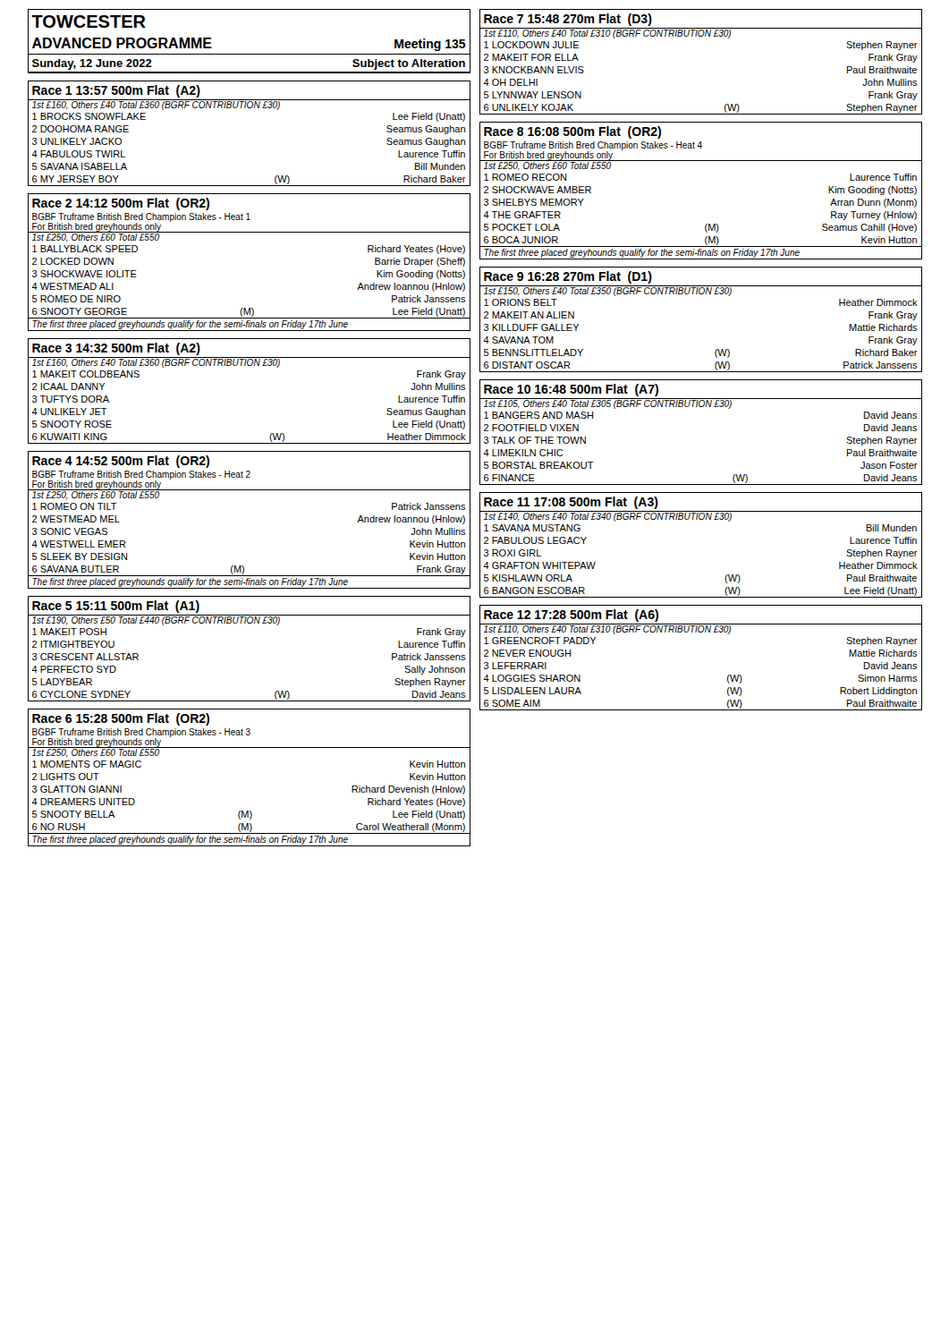TOWCESTER
ADVANCED PROGRAMME Meeting 135
Sunday, 12 June 2022 Subject to Alteration
Race 1 13:57 500m Flat (A2)
1st £160, Others £40 Total £360 (BGRF CONTRIBUTION £30)
| 1 BROCKS SNOWFLAKE | | Lee Field (Unatt) |
| 2 DOOHOMA RANGE | | Seamus Gaughan |
| 3 UNLIKELY JACKO | | Seamus Gaughan |
| 4 FABULOUS TWIRL | | Laurence Tuffin |
| 5 SAVANA ISABELLA | | Bill Munden |
| 6 MY JERSEY BOY | (W) | Richard Baker |
Race 2 14:12 500m Flat (OR2)
BGBF Truframe British Bred Champion Stakes - Heat 1
For British bred greyhounds only
1st £250, Others £60 Total £550
| 1 BALLYBLACK SPEED | | Richard Yeates (Hove) |
| 2 LOCKED DOWN | | Barrie Draper (Sheff) |
| 3 SHOCKWAVE IOLITE | | Kim Gooding (Notts) |
| 4 WESTMEAD ALI | | Andrew Ioannou (Hnlow) |
| 5 ROMEO DE NIRO | | Patrick Janssens |
| 6 SNOOTY GEORGE | (M) | Lee Field (Unatt) |
The first three placed greyhounds qualify for the semi-finals on Friday 17th June
Race 3 14:32 500m Flat (A2)
1st £160, Others £40 Total £360 (BGRF CONTRIBUTION £30)
| 1 MAKEIT COLDBEANS | | Frank Gray |
| 2 ICAAL DANNY | | John Mullins |
| 3 TUFTYS DORA | | Laurence Tuffin |
| 4 UNLIKELY JET | | Seamus Gaughan |
| 5 SNOOTY ROSE | | Lee Field (Unatt) |
| 6 KUWAITI KING | (W) | Heather Dimmock |
Race 4 14:52 500m Flat (OR2)
BGBF Truframe British Bred Champion Stakes - Heat 2
For British bred greyhounds only
1st £250, Others £60 Total £550
| 1 ROMEO ON TILT | | Patrick Janssens |
| 2 WESTMEAD MEL | | Andrew Ioannou (Hnlow) |
| 3 SONIC VEGAS | | John Mullins |
| 4 WESTWELL EMER | | Kevin Hutton |
| 5 SLEEK BY DESIGN | | Kevin Hutton |
| 6 SAVANA BUTLER | (M) | Frank Gray |
The first three placed greyhounds qualify for the semi-finals on Friday 17th June
Race 5 15:11 500m Flat (A1)
1st £190, Others £50 Total £440 (BGRF CONTRIBUTION £30)
| 1 MAKEIT POSH | | Frank Gray |
| 2 ITMIGHTBEYOU | | Laurence Tuffin |
| 3 CRESCENT ALLSTAR | | Patrick Janssens |
| 4 PERFECTO SYD | | Sally Johnson |
| 5 LADYBEAR | | Stephen Rayner |
| 6 CYCLONE SYDNEY | (W) | David Jeans |
Race 6 15:28 500m Flat (OR2)
BGBF Truframe British Bred Champion Stakes - Heat 3
For British bred greyhounds only
1st £250, Others £60 Total £550
| 1 MOMENTS OF MAGIC | | Kevin Hutton |
| 2 LIGHTS OUT | | Kevin Hutton |
| 3 GLATTON GIANNI | | Richard Devenish (Hnlow) |
| 4 DREAMERS UNITED | | Richard Yeates (Hove) |
| 5 SNOOTY BELLA | (M) | Lee Field (Unatt) |
| 6 NO RUSH | (M) | Carol Weatherall (Monm) |
The first three placed greyhounds qualify for the semi-finals on Friday 17th June
Race 7 15:48 270m Flat (D3)
1st £110, Others £40 Total £310 (BGRF CONTRIBUTION £30)
| 1 LOCKDOWN JULIE | | Stephen Rayner |
| 2 MAKEIT FOR ELLA | | Frank Gray |
| 3 KNOCKBANN ELVIS | | Paul Braithwaite |
| 4 OH DELHI | | John Mullins |
| 5 LYNNWAY LENSON | | Frank Gray |
| 6 UNLIKELY KOJAK | (W) | Stephen Rayner |
Race 8 16:08 500m Flat (OR2)
BGBF Truframe British Bred Champion Stakes - Heat 4
For British bred greyhounds only
1st £250, Others £60 Total £550
| 1 ROMEO RECON | | Laurence Tuffin |
| 2 SHOCKWAVE AMBER | | Kim Gooding (Notts) |
| 3 SHELBYS MEMORY | | Arran Dunn (Monm) |
| 4 THE GRAFTER | | Ray Turney (Hnlow) |
| 5 POCKET LOLA | (M) | Seamus Cahill (Hove) |
| 6 BOCA JUNIOR | (M) | Kevin Hutton |
The first three placed greyhounds qualify for the semi-finals on Friday 17th June
Race 9 16:28 270m Flat (D1)
1st £150, Others £40 Total £350 (BGRF CONTRIBUTION £30)
| 1 ORIONS BELT | | Heather Dimmock |
| 2 MAKEIT AN ALIEN | | Frank Gray |
| 3 KILLDUFF GALLEY | | Mattie Richards |
| 4 SAVANA TOM | | Frank Gray |
| 5 BENNSLITTLELADY | (W) | Richard Baker |
| 6 DISTANT OSCAR | (W) | Patrick Janssens |
Race 10 16:48 500m Flat (A7)
1st £105, Others £40 Total £305 (BGRF CONTRIBUTION £30)
| 1 BANGERS AND MASH | | David Jeans |
| 2 FOOTFIELD VIXEN | | David Jeans |
| 3 TALK OF THE TOWN | | Stephen Rayner |
| 4 LIMEKILN CHIC | | Paul Braithwaite |
| 5 BORSTAL BREAKOUT | | Jason Foster |
| 6 FINANCE | (W) | David Jeans |
Race 11 17:08 500m Flat (A3)
1st £140, Others £40 Total £340 (BGRF CONTRIBUTION £30)
| 1 SAVANA MUSTANG | | Bill Munden |
| 2 FABULOUS LEGACY | | Laurence Tuffin |
| 3 ROXI GIRL | | Stephen Rayner |
| 4 GRAFTON WHITEPAW | | Heather Dimmock |
| 5 KISHLAWN ORLA | (W) | Paul Braithwaite |
| 6 BANGON ESCOBAR | (W) | Lee Field (Unatt) |
Race 12 17:28 500m Flat (A6)
1st £110, Others £40 Total £310 (BGRF CONTRIBUTION £30)
| 1 GREENCROFT PADDY | | Stephen Rayner |
| 2 NEVER ENOUGH | | Mattie Richards |
| 3 LEFERRARI | | David Jeans |
| 4 LOGGIES SHARON | (W) | Simon Harms |
| 5 LISDALEEN LAURA | (W) | Robert Liddington |
| 6 SOME AIM | (W) | Paul Braithwaite |